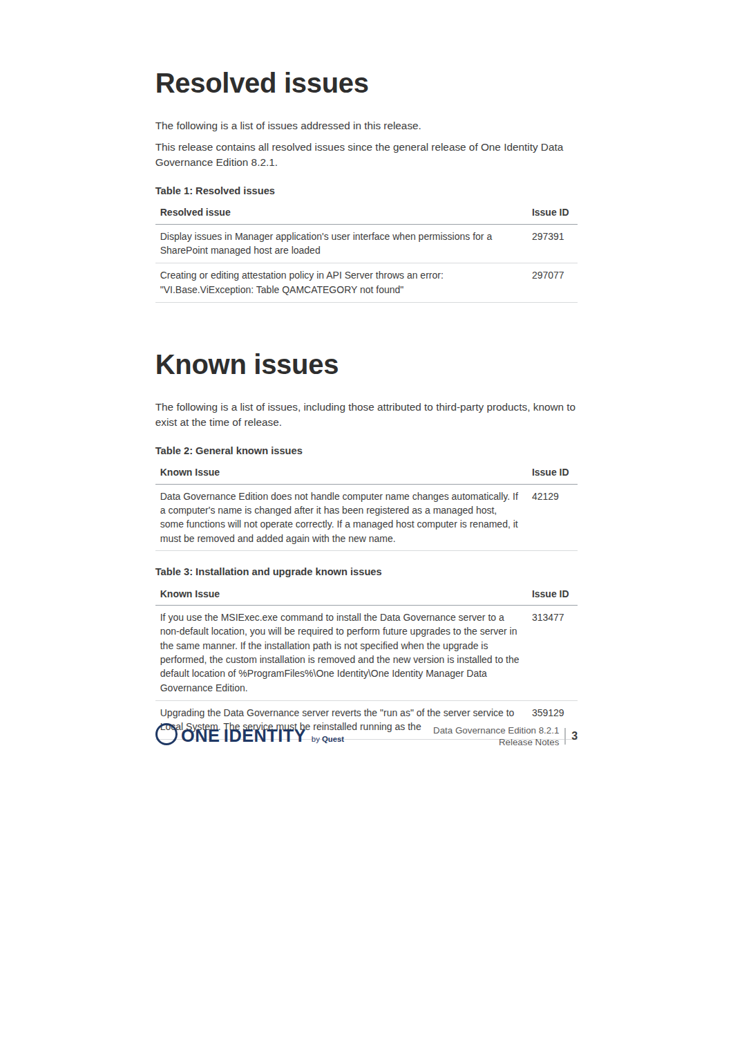Resolved issues
The following is a list of issues addressed in this release.
This release contains all resolved issues since the general release of One Identity Data Governance Edition 8.2.1.
Table 1: Resolved issues
| Resolved issue | Issue ID |
| --- | --- |
| Display issues in Manager application's user interface when permissions for a SharePoint managed host are loaded | 297391 |
| Creating or editing attestation policy in API Server throws an error: "VI.Base.ViException: Table QAMCATEGORY not found" | 297077 |
Known issues
The following is a list of issues, including those attributed to third-party products, known to exist at the time of release.
Table 2: General known issues
| Known Issue | Issue ID |
| --- | --- |
| Data Governance Edition does not handle computer name changes automatically. If a computer's name is changed after it has been registered as a managed host, some functions will not operate correctly. If a managed host computer is renamed, it must be removed and added again with the new name. | 42129 |
Table 3: Installation and upgrade known issues
| Known Issue | Issue ID |
| --- | --- |
| If you use the MSIExec.exe command to install the Data Governance server to a non-default location, you will be required to perform future upgrades to the server in the same manner. If the installation path is not specified when the upgrade is performed, the custom installation is removed and the new version is installed to the default location of %ProgramFiles%\One Identity\One Identity Manager Data Governance Edition. | 313477 |
| Upgrading the Data Governance server reverts the "run as" of the server service to Local System. The service must be reinstalled running as the | 359129 |
ONE IDENTITY by Quest
Data Governance Edition 8.2.1
Release Notes
3